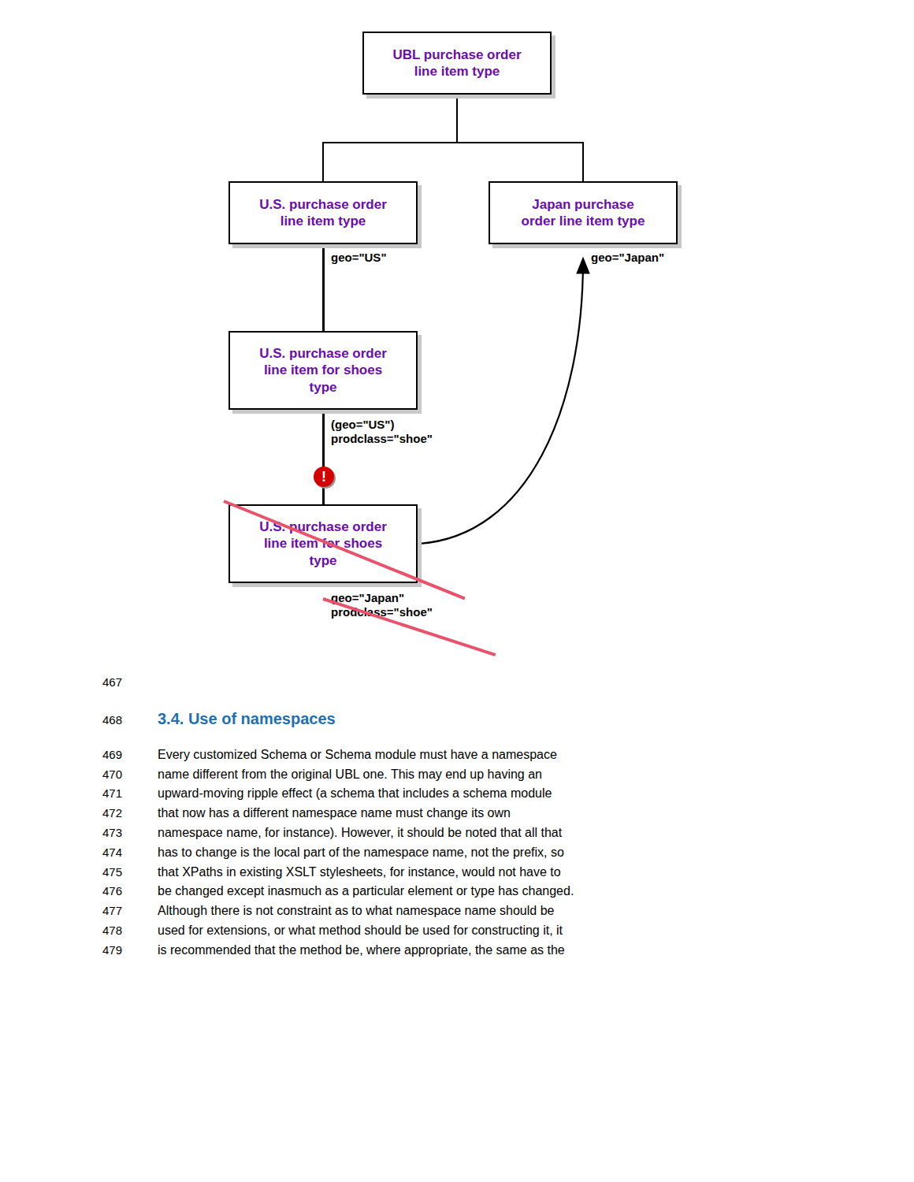UBL purchase order
line item type
U.S. purchase order
line item type
Japan purchase
order line item type
U.S. purchase order
line item for shoes
type
U.S. purchase order
line item for shoes
type
geo="US"
geo="Japan"
(geo="US")
prodclass="shoe"
geo="Japan"
prodclass="shoe"
!
467
468
3.4. Use of namespaces
469
Every customized Schema or Schema module must have a namespace
470
name different from the original UBL one. This may end up having an
471
upward-moving ripple effect (a schema that includes a schema module
472
that now has a different namespace name must change its own
473
namespace name, for instance). However, it should be noted that all that
474
has to change is the local part of the namespace name, not the prefix, so
475
that XPaths in existing XSLT stylesheets, for instance, would not have to
476
be changed except inasmuch as a particular element or type has changed.
477
Although there is not constraint as to what namespace name should be
478
used for extensions, or what method should be used for constructing it, it
479
is recommended that the method be, where appropriate, the same as the